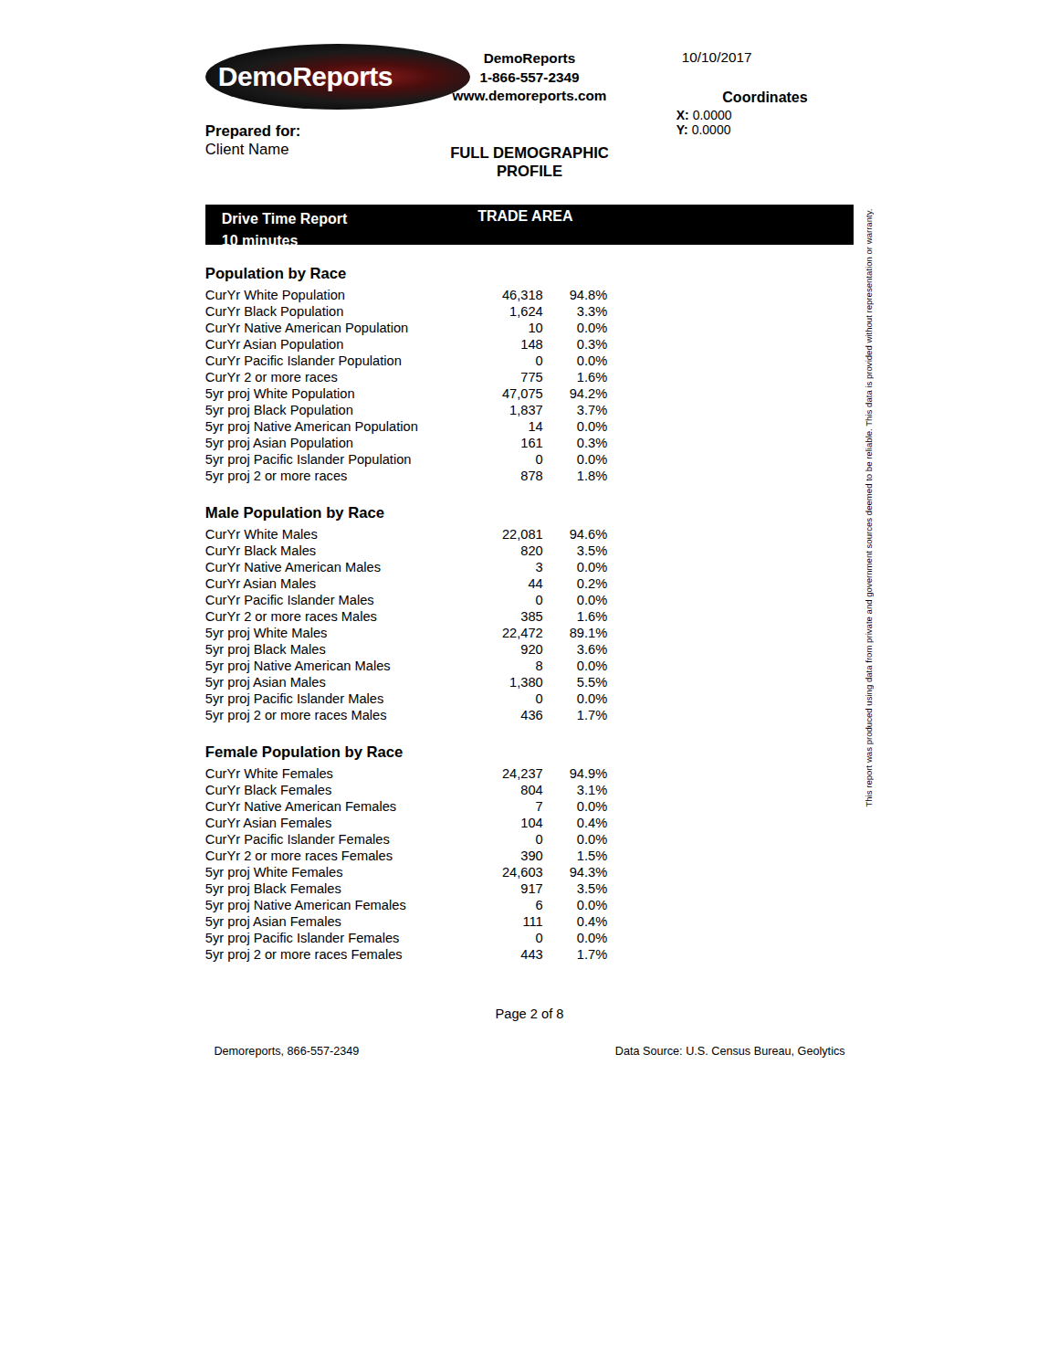DemoReports
Prepared for:
Client Name
DemoReports
1-866-557-2349
www.demoreports.com
FULL DEMOGRAPHIC PROFILE
10/10/2017
Coordinates
X: 0.0000
Y: 0.0000
Drive Time Report
10 minutes
TRADE AREA
Population by Race
| CurYr White Population | 46,318 | 94.8% |
| CurYr Black Population | 1,624 | 3.3% |
| CurYr Native American Population | 10 | 0.0% |
| CurYr Asian Population | 148 | 0.3% |
| CurYr Pacific Islander Population | 0 | 0.0% |
| CurYr 2 or more races | 775 | 1.6% |
| 5yr proj White Population | 47,075 | 94.2% |
| 5yr proj Black Population | 1,837 | 3.7% |
| 5yr proj Native American Population | 14 | 0.0% |
| 5yr proj Asian Population | 161 | 0.3% |
| 5yr proj Pacific Islander Population | 0 | 0.0% |
| 5yr proj 2 or more races | 878 | 1.8% |
Male Population by Race
| CurYr White Males | 22,081 | 94.6% |
| CurYr Black Males | 820 | 3.5% |
| CurYr Native American Males | 3 | 0.0% |
| CurYr Asian Males | 44 | 0.2% |
| CurYr Pacific Islander Males | 0 | 0.0% |
| CurYr 2 or more races Males | 385 | 1.6% |
| 5yr proj White Males | 22,472 | 89.1% |
| 5yr proj Black Males | 920 | 3.6% |
| 5yr proj Native American Males | 8 | 0.0% |
| 5yr proj Asian Males | 1,380 | 5.5% |
| 5yr proj Pacific Islander Males | 0 | 0.0% |
| 5yr proj 2 or more races Males | 436 | 1.7% |
Female Population by Race
| CurYr White Females | 24,237 | 94.9% |
| CurYr Black Females | 804 | 3.1% |
| CurYr Native American Females | 7 | 0.0% |
| CurYr Asian Females | 104 | 0.4% |
| CurYr Pacific Islander Females | 0 | 0.0% |
| CurYr 2 or more races Females | 390 | 1.5% |
| 5yr proj White Females | 24,603 | 94.3% |
| 5yr proj Black Females | 917 | 3.5% |
| 5yr proj Native American Females | 6 | 0.0% |
| 5yr proj Asian Females | 111 | 0.4% |
| 5yr proj Pacific Islander Females | 0 | 0.0% |
| 5yr proj 2 or more races Females | 443 | 1.7% |
This report was produced using data from private and government sources deemed to be reliable. This data is provided without representation or warranty.
Page 2 of 8
Demoreports, 866-557-2349
Data Source: U.S. Census Bureau, Geolytics